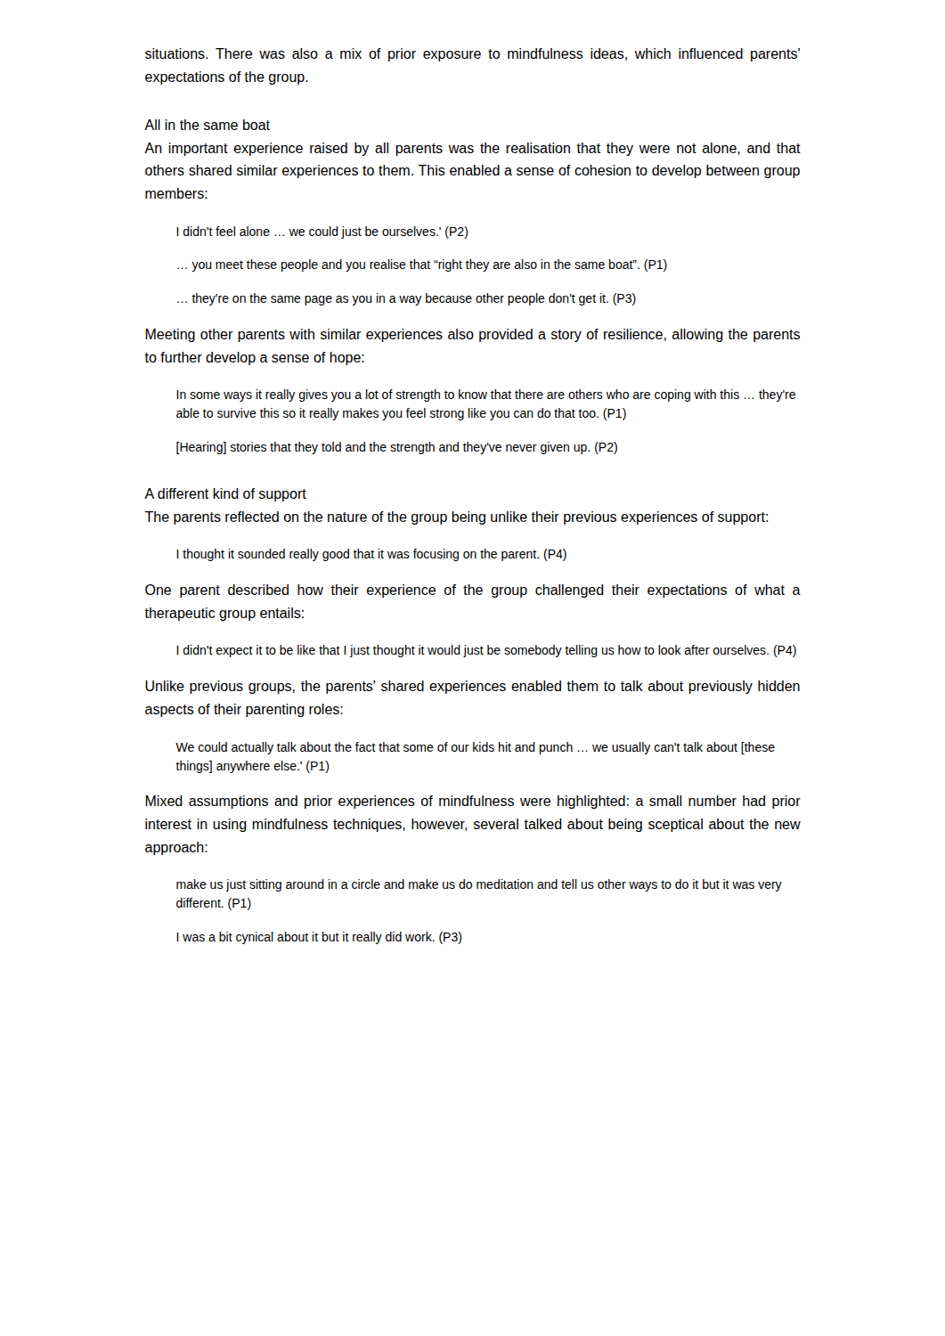situations. There was also a mix of prior exposure to mindfulness ideas, which influenced parents' expectations of the group.
All in the same boat
An important experience raised by all parents was the realisation that they were not alone, and that others shared similar experiences to them. This enabled a sense of cohesion to develop between group members:
I didn't feel alone … we could just be ourselves.' (P2)
… you meet these people and you realise that “right they are also in the same boat”. (P1)
… they're on the same page as you in a way because other people don't get it. (P3)
Meeting other parents with similar experiences also provided a story of resilience, allowing the parents to further develop a sense of hope:
In some ways it really gives you a lot of strength to know that there are others who are coping with this … they're able to survive this so it really makes you feel strong like you can do that too. (P1)
[Hearing] stories that they told and the strength and they've never given up. (P2)
A different kind of support
The parents reflected on the nature of the group being unlike their previous experiences of support:
I thought it sounded really good that it was focusing on the parent. (P4)
One parent described how their experience of the group challenged their expectations of what a therapeutic group entails:
I didn't expect it to be like that I just thought it would just be somebody telling us how to look after ourselves. (P4)
Unlike previous groups, the parents' shared experiences enabled them to talk about previously hidden aspects of their parenting roles:
We could actually talk about the fact that some of our kids hit and punch … we usually can't talk about [these things] anywhere else.' (P1)
Mixed assumptions and prior experiences of mindfulness were highlighted: a small number had prior interest in using mindfulness techniques, however, several talked about being sceptical about the new approach:
make us just sitting around in a circle and make us do meditation and tell us other ways to do it but it was very different. (P1)
I was a bit cynical about it but it really did work. (P3)